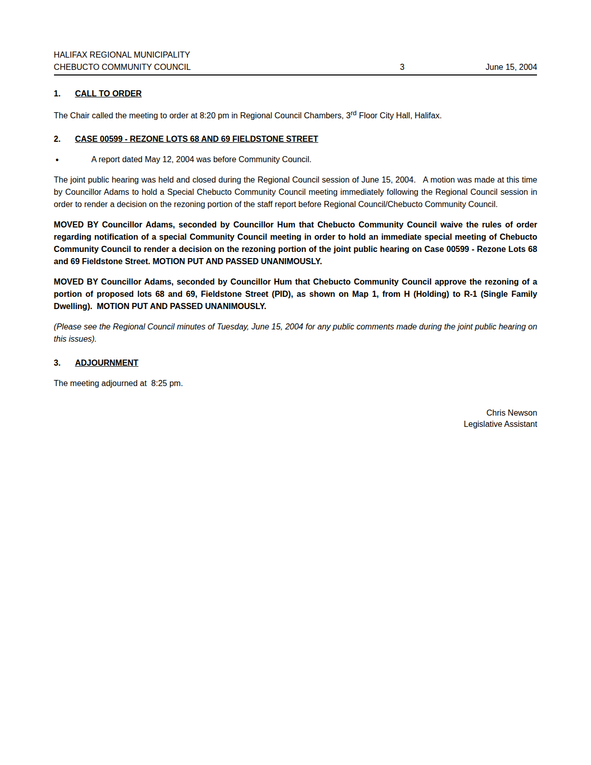| HALIFAX REGIONAL MUNICIPALITY | | |
| CHEBUCTO COMMUNITY COUNCIL | 3 | June 15, 2004 |
1. CALL TO ORDER
The Chair called the meeting to order at 8:20 pm in Regional Council Chambers, 3rd Floor City Hall, Halifax.
2. CASE 00599 - REZONE LOTS 68 AND 69 FIELDSTONE STREET
A report dated May 12, 2004 was before Community Council.
The joint public hearing was held and closed during the Regional Council session of June 15, 2004. A motion was made at this time by Councillor Adams to hold a Special Chebucto Community Council meeting immediately following the Regional Council session in order to render a decision on the rezoning portion of the staff report before Regional Council/Chebucto Community Council.
MOVED BY Councillor Adams, seconded by Councillor Hum that Chebucto Community Council waive the rules of order regarding notification of a special Community Council meeting in order to hold an immediate special meeting of Chebucto Community Council to render a decision on the rezoning portion of the joint public hearing on Case 00599 - Rezone Lots 68 and 69 Fieldstone Street. MOTION PUT AND PASSED UNANIMOUSLY.
MOVED BY Councillor Adams, seconded by Councillor Hum that Chebucto Community Council approve the rezoning of a portion of proposed lots 68 and 69, Fieldstone Street (PID), as shown on Map 1, from H (Holding) to R-1 (Single Family Dwelling). MOTION PUT AND PASSED UNANIMOUSLY.
(Please see the Regional Council minutes of Tuesday, June 15, 2004 for any public comments made during the joint public hearing on this issues).
3. ADJOURNMENT
The meeting adjourned at 8:25 pm.
Chris Newson
Legislative Assistant